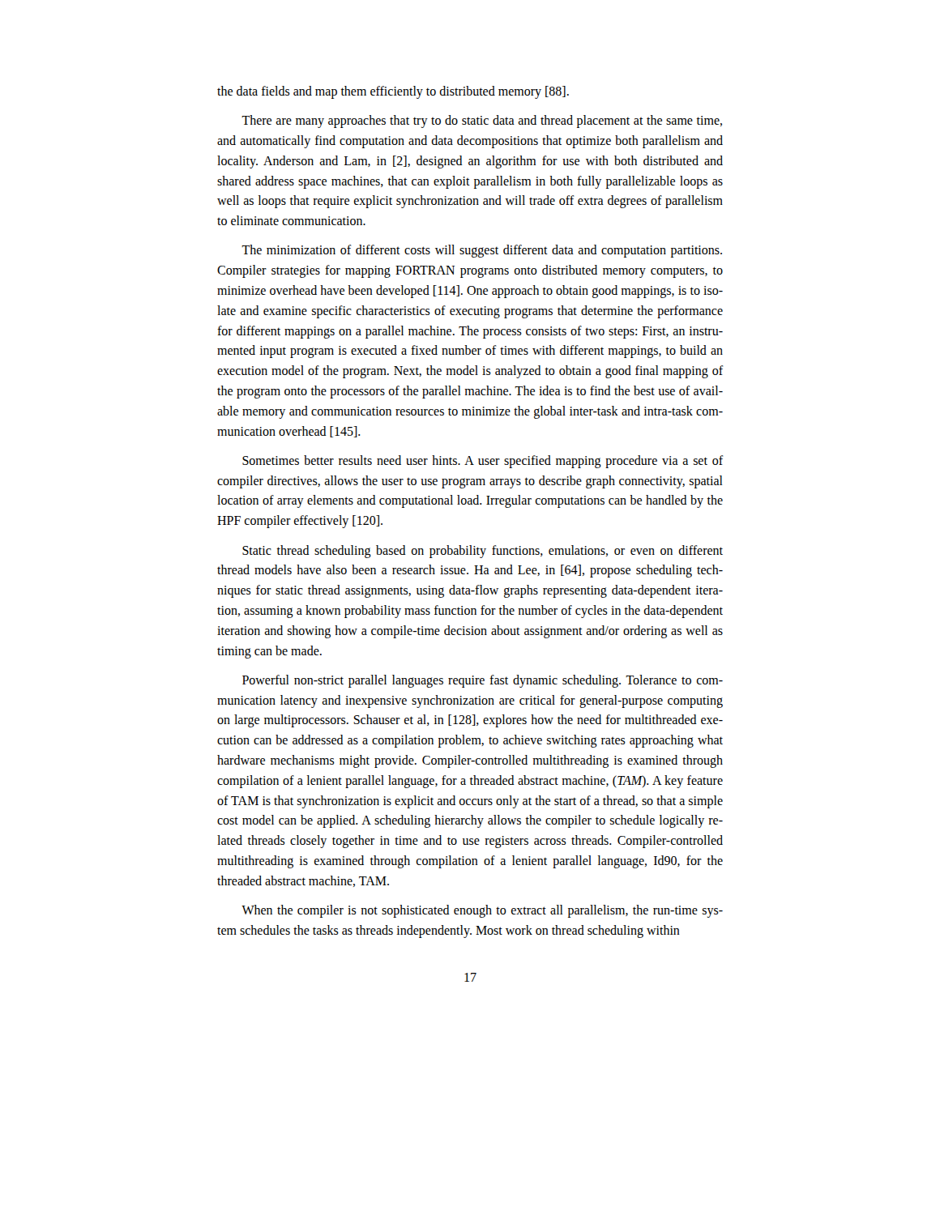the data fields and map them efficiently to distributed memory [88].
There are many approaches that try to do static data and thread placement at the same time, and automatically find computation and data decompositions that optimize both parallelism and locality. Anderson and Lam, in [2], designed an algorithm for use with both distributed and shared address space machines, that can exploit parallelism in both fully parallelizable loops as well as loops that require explicit synchronization and will trade off extra degrees of parallelism to eliminate communication.
The minimization of different costs will suggest different data and computation partitions. Compiler strategies for mapping FORTRAN programs onto distributed memory computers, to minimize overhead have been developed [114]. One approach to obtain good mappings, is to isolate and examine specific characteristics of executing programs that determine the performance for different mappings on a parallel machine. The process consists of two steps: First, an instrumented input program is executed a fixed number of times with different mappings, to build an execution model of the program. Next, the model is analyzed to obtain a good final mapping of the program onto the processors of the parallel machine. The idea is to find the best use of available memory and communication resources to minimize the global inter-task and intra-task communication overhead [145].
Sometimes better results need user hints. A user specified mapping procedure via a set of compiler directives, allows the user to use program arrays to describe graph connectivity, spatial location of array elements and computational load. Irregular computations can be handled by the HPF compiler effectively [120].
Static thread scheduling based on probability functions, emulations, or even on different thread models have also been a research issue. Ha and Lee, in [64], propose scheduling techniques for static thread assignments, using data-flow graphs representing data-dependent iteration, assuming a known probability mass function for the number of cycles in the data-dependent iteration and showing how a compile-time decision about assignment and/or ordering as well as timing can be made.
Powerful non-strict parallel languages require fast dynamic scheduling. Tolerance to communication latency and inexpensive synchronization are critical for general-purpose computing on large multiprocessors. Schauser et al, in [128], explores how the need for multithreaded execution can be addressed as a compilation problem, to achieve switching rates approaching what hardware mechanisms might provide. Compiler-controlled multithreading is examined through compilation of a lenient parallel language, for a threaded abstract machine, (TAM). A key feature of TAM is that synchronization is explicit and occurs only at the start of a thread, so that a simple cost model can be applied. A scheduling hierarchy allows the compiler to schedule logically related threads closely together in time and to use registers across threads. Compiler-controlled multithreading is examined through compilation of a lenient parallel language, Id90, for the threaded abstract machine, TAM.
When the compiler is not sophisticated enough to extract all parallelism, the run-time system schedules the tasks as threads independently. Most work on thread scheduling within
17